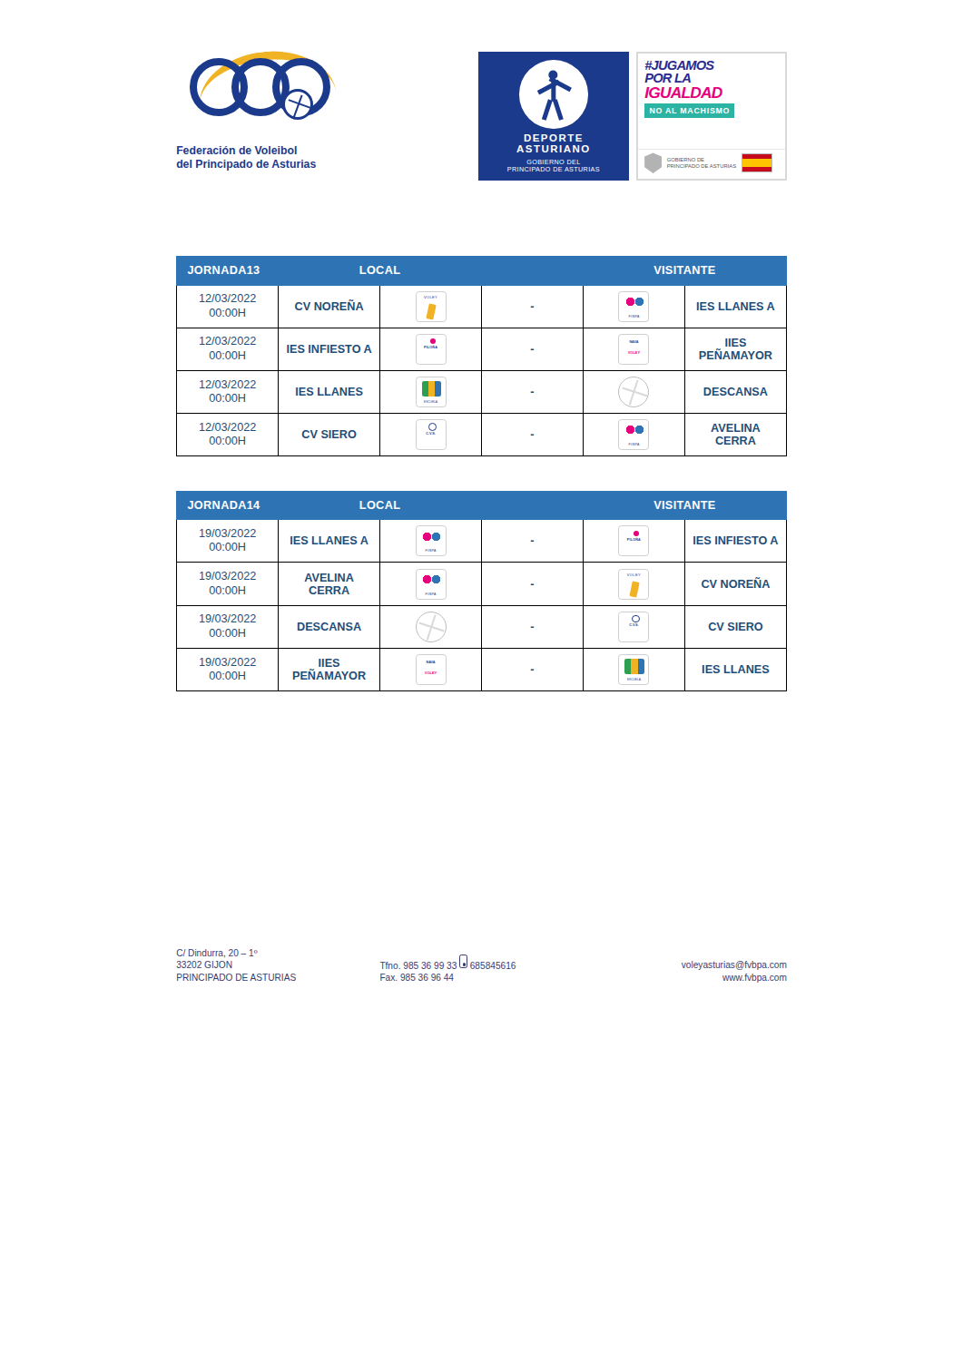Federación de Voleibol
del Principado de Asturias
DEPORTE
ASTURIANO
GOBIERNO DEL PRINCIPADO DE ASTURIAS
#JUGAMOS
POR LA
IGUALDAD
NO AL MACHISMO
GOBIERNO DE
PRINCIPADO DE ASTURIAS
| JORNADA13 | LOCAL | | VISITANTE |
| --- | --- | --- | --- |
| 12/03/2022 00:00H | CV NOREÑA | | - | | IES LLANES A |
| 12/03/2022 00:00H | IES INFIESTO A | | - | | IIES PEÑAMAYOR |
| 12/03/2022 00:00H | IES LLANES | | - | | DESCANSA |
| 12/03/2022 00:00H | CV SIERO | | - | | AVELINA CERRA |
| JORNADA14 | LOCAL | | VISITANTE |
| --- | --- | --- | --- |
| 19/03/2022 00:00H | IES LLANES A | | - | | IES INFIESTO A |
| 19/03/2022 00:00H | AVELINA CERRA | | - | | CV NOREÑA |
| 19/03/2022 00:00H | DESCANSA | | - | | CV SIERO |
| 19/03/2022 00:00H | IIES PEÑAMAYOR | | - | | IES LLANES |
C/ Dindurra, 20 – 1º
33202 GIJON
PRINCIPADO DE ASTURIAS
Tfno. 985 36 99 33 685845616
Fax. 985 36 96 44
voleyasturias@fvbpa.com
www.fvbpa.com